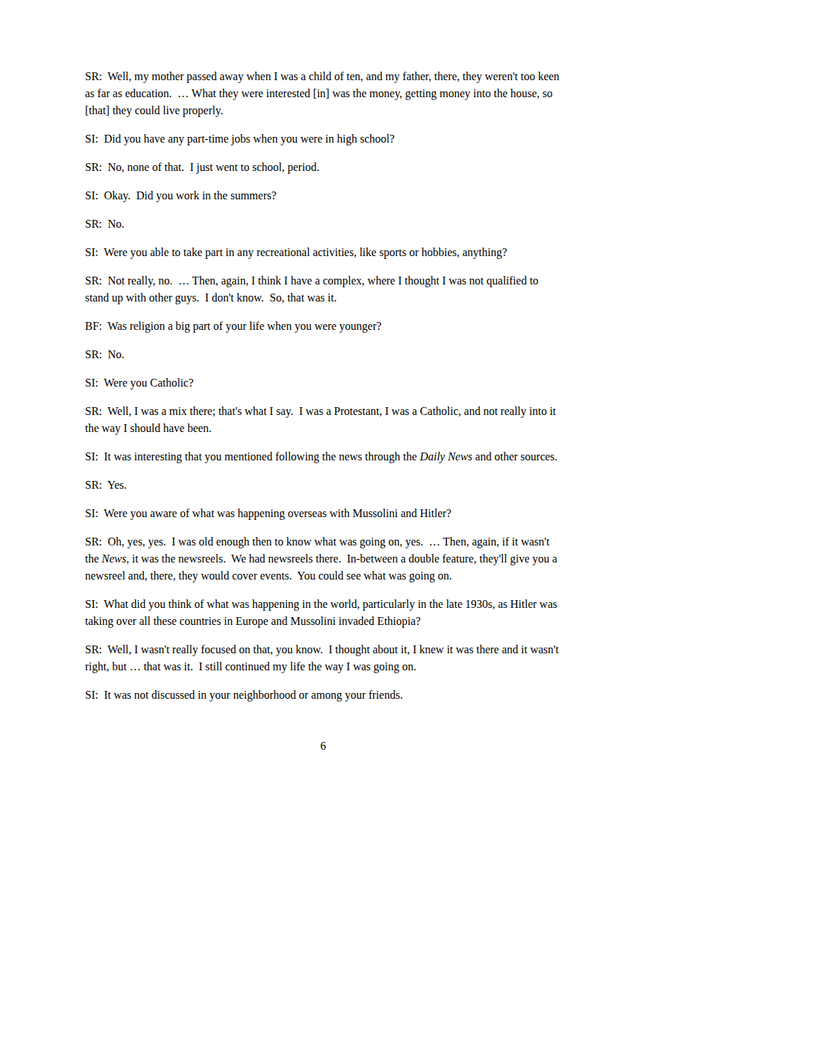SR: Well, my mother passed away when I was a child of ten, and my father, there, they weren't too keen as far as education. … What they were interested [in] was the money, getting money into the house, so [that] they could live properly.
SI: Did you have any part-time jobs when you were in high school?
SR: No, none of that. I just went to school, period.
SI: Okay. Did you work in the summers?
SR: No.
SI: Were you able to take part in any recreational activities, like sports or hobbies, anything?
SR: Not really, no. … Then, again, I think I have a complex, where I thought I was not qualified to stand up with other guys. I don't know. So, that was it.
BF: Was religion a big part of your life when you were younger?
SR: No.
SI: Were you Catholic?
SR: Well, I was a mix there; that's what I say. I was a Protestant, I was a Catholic, and not really into it the way I should have been.
SI: It was interesting that you mentioned following the news through the Daily News and other sources.
SR: Yes.
SI: Were you aware of what was happening overseas with Mussolini and Hitler?
SR: Oh, yes, yes. I was old enough then to know what was going on, yes. … Then, again, if it wasn't the News, it was the newsreels. We had newsreels there. In-between a double feature, they'll give you a newsreel and, there, they would cover events. You could see what was going on.
SI: What did you think of what was happening in the world, particularly in the late 1930s, as Hitler was taking over all these countries in Europe and Mussolini invaded Ethiopia?
SR: Well, I wasn't really focused on that, you know. I thought about it, I knew it was there and it wasn't right, but … that was it. I still continued my life the way I was going on.
SI: It was not discussed in your neighborhood or among your friends.
6